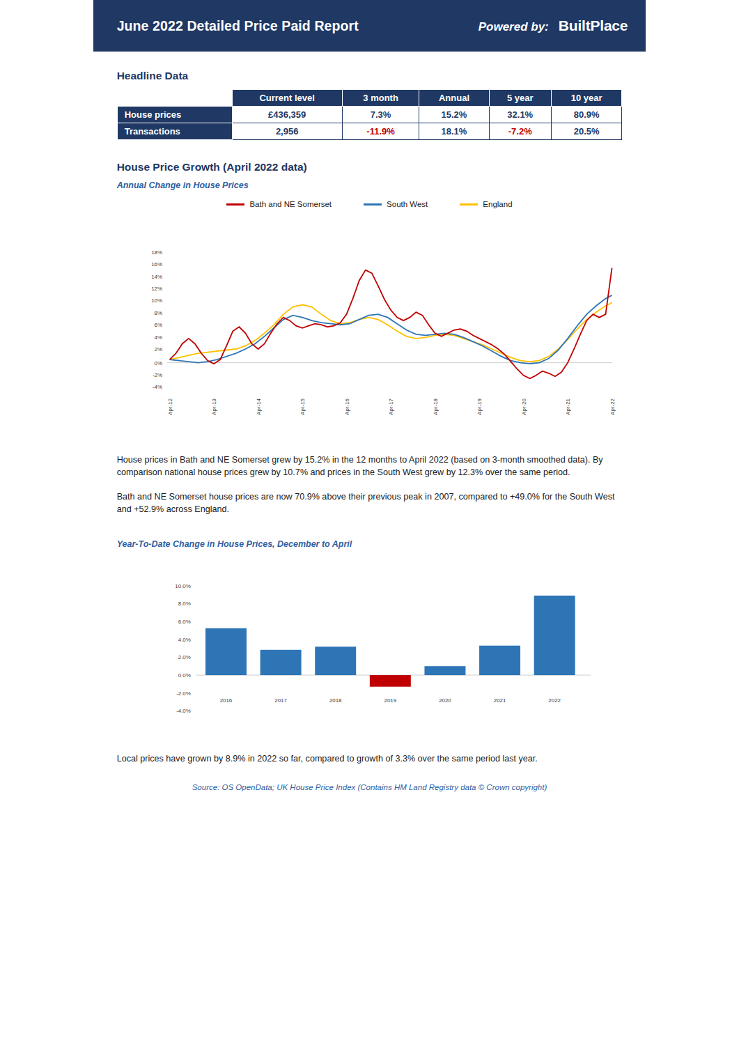June 2022 Detailed Price Paid Report
Powered by: BuiltPlace
Headline Data
| | Current level | 3 month | Annual | 5 year | 10 year |
| --- | --- | --- | --- | --- | --- |
| House prices | £436,359 | 7.3% | 15.2% | 32.1% | 80.9% |
| Transactions | 2,956 | -11.9% | 18.1% | -7.2% | 20.5% |
House Price Growth (April 2022 data)
Annual Change in House Prices
Bath and NE Somerset
South West
England
18% 16% 14% 12% 10% 8% 6% 4% 2% 0% -2% -4% Apr-12 Apr-13 Apr-14 Apr-15 Apr-16 Apr-17 Apr-18 Apr-19 Apr-20 Apr-21 Apr-22
House prices in Bath and NE Somerset grew by 15.2% in the 12 months to April 2022 (based on 3-month smoothed data). By comparison national house prices grew by 10.7% and prices in the South West grew by 12.3% over the same period.
Bath and NE Somerset house prices are now 70.9% above their previous peak in 2007, compared to +49.0% for the South West and +52.9% across England.
Year-To-Date Change in House Prices, December to April
10.0% 8.0% 6.0% 4.0% 2.0% 0.0% -2.0% -4.0% 2016 2017 2018 2019 2020 2021 2022
Local prices have grown by 8.9% in 2022 so far, compared to growth of 3.3% over the same period last year.
Source: OS OpenData; UK House Price Index (Contains HM Land Registry data © Crown copyright)